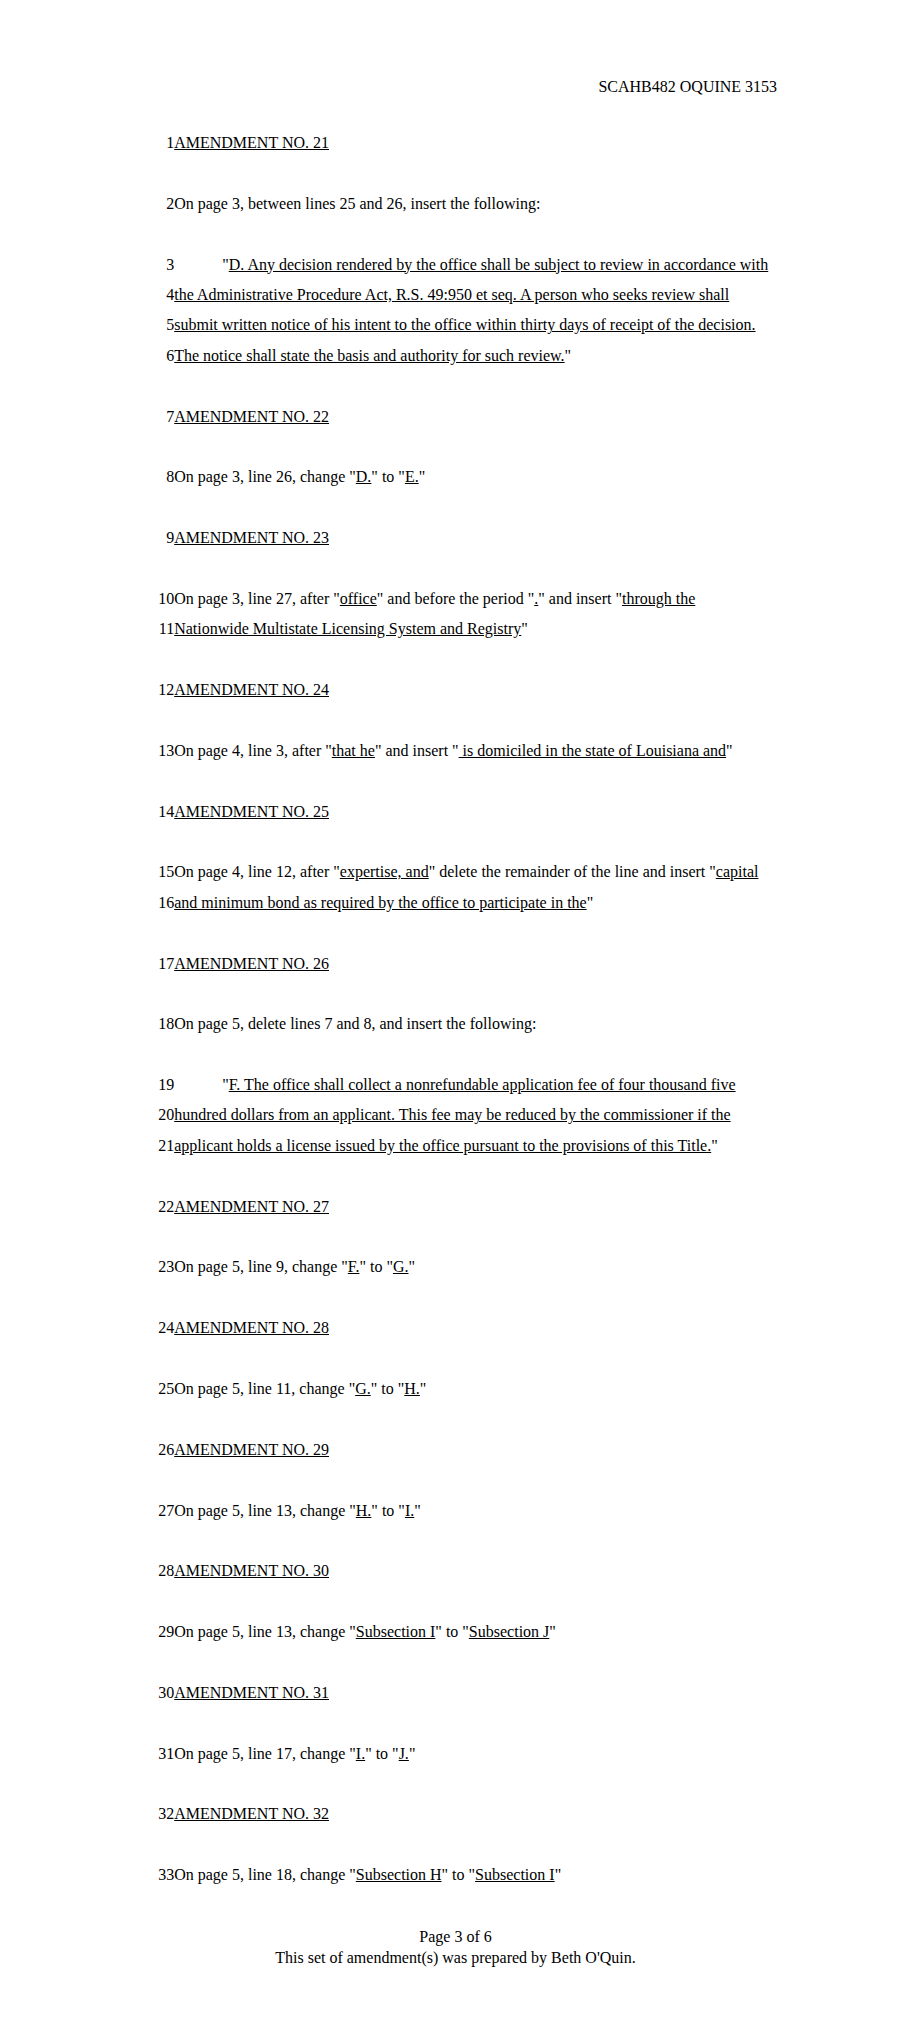SCAHB482 OQUINE 3153
| 1 | AMENDMENT NO. 21 |
| 2 | On page 3, between lines 25 and 26, insert the following: |
| 3 | " D. Any decision rendered by the office shall be subject to review in accordance with |
| 4 | the Administrative Procedure Act, R.S. 49:950 et seq. A person who seeks review shall |
| 5 | submit written notice of his intent to the office within thirty days of receipt of the decision. |
| 6 | The notice shall state the basis and authority for such review. " |
| 7 | AMENDMENT NO. 22 |
| 8 | On page 3, line 26, change " D. " to " E. " |
| 9 | AMENDMENT NO. 23 |
| 10 | On page 3, line 27, after " office " and before the period " . " and insert " through the |
| 11 | Nationwide Multistate Licensing System and Registry " |
| 12 | AMENDMENT NO. 24 |
| 13 | On page 4, line 3, after " that he " and insert " is domiciled in the state of Louisiana and " |
| 14 | AMENDMENT NO. 25 |
| 15 | On page 4, line 12, after " expertise, and " delete the remainder of the line and insert " capital |
| 16 | and minimum bond as required by the office to participate in the " |
| 17 | AMENDMENT NO. 26 |
| 18 | On page 5, delete lines 7 and 8, and insert the following: |
| 19 | " F. The office shall collect a nonrefundable application fee of four thousand five |
| 20 | hundred dollars from an applicant. This fee may be reduced by the commissioner if the |
| 21 | applicant holds a license issued by the office pursuant to the provisions of this Title. " |
| 22 | AMENDMENT NO. 27 |
| 23 | On page 5, line 9, change " F. " to " G. " |
| 24 | AMENDMENT NO. 28 |
| 25 | On page 5, line 11, change " G. " to " H. " |
| 26 | AMENDMENT NO. 29 |
| 27 | On page 5, line 13, change " H. " to " I. " |
| 28 | AMENDMENT NO. 30 |
| 29 | On page 5, line 13, change " Subsection I " to " Subsection J " |
| 30 | AMENDMENT NO. 31 |
| 31 | On page 5, line 17, change " I. " to " J. " |
| 32 | AMENDMENT NO. 32 |
| 33 | On page 5, line 18, change " Subsection H " to " Subsection I " |
Page 3 of 6
This set of amendment(s) was prepared by Beth O'Quin.